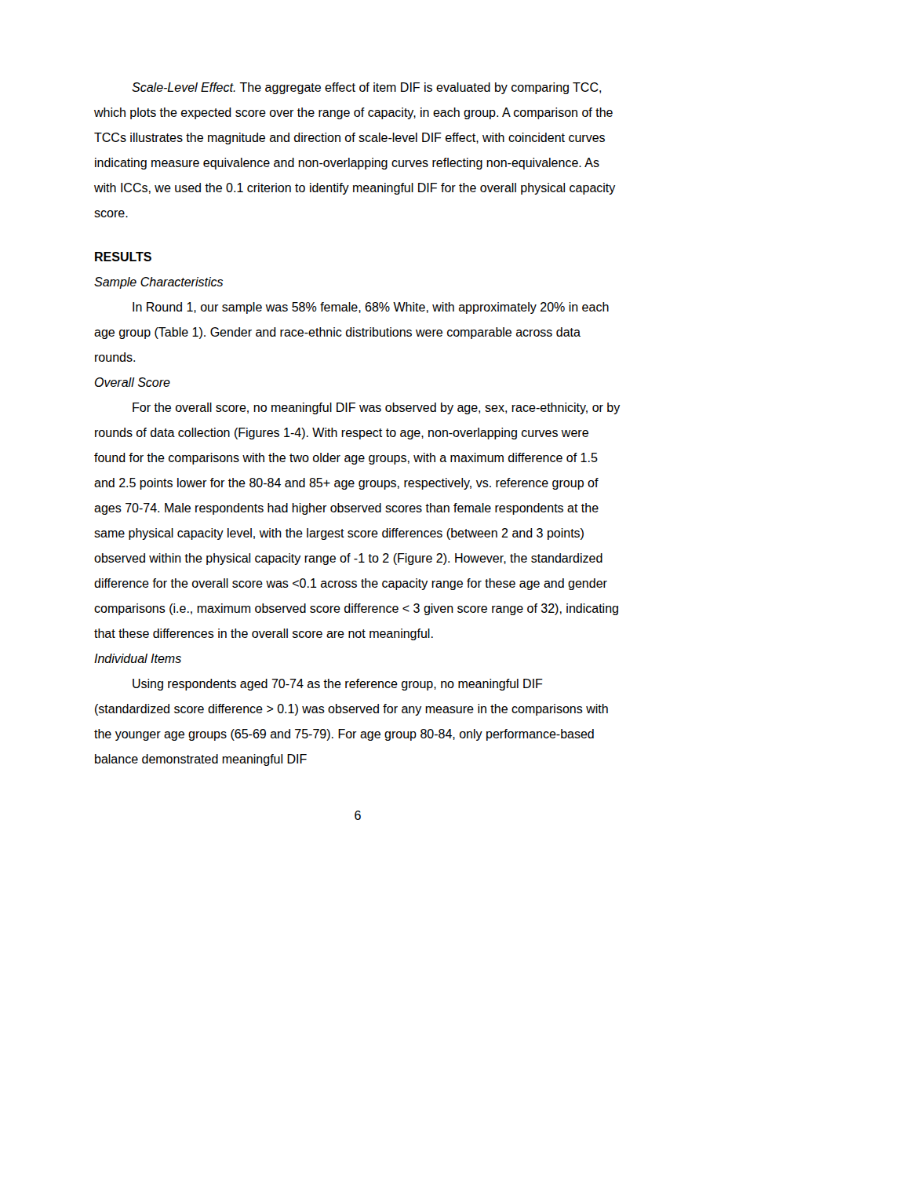Scale-Level Effect. The aggregate effect of item DIF is evaluated by comparing TCC, which plots the expected score over the range of capacity, in each group. A comparison of the TCCs illustrates the magnitude and direction of scale-level DIF effect, with coincident curves indicating measure equivalence and non-overlapping curves reflecting non-equivalence. As with ICCs, we used the 0.1 criterion to identify meaningful DIF for the overall physical capacity score.
RESULTS
Sample Characteristics
In Round 1, our sample was 58% female, 68% White, with approximately 20% in each age group (Table 1). Gender and race-ethnic distributions were comparable across data rounds.
Overall Score
For the overall score, no meaningful DIF was observed by age, sex, race-ethnicity, or by rounds of data collection (Figures 1-4). With respect to age, non-overlapping curves were found for the comparisons with the two older age groups, with a maximum difference of 1.5 and 2.5 points lower for the 80-84 and 85+ age groups, respectively, vs. reference group of ages 70-74. Male respondents had higher observed scores than female respondents at the same physical capacity level, with the largest score differences (between 2 and 3 points) observed within the physical capacity range of -1 to 2 (Figure 2). However, the standardized difference for the overall score was <0.1 across the capacity range for these age and gender comparisons (i.e., maximum observed score difference < 3 given score range of 32), indicating that these differences in the overall score are not meaningful.
Individual Items
Using respondents aged 70-74 as the reference group, no meaningful DIF (standardized score difference > 0.1) was observed for any measure in the comparisons with the younger age groups (65-69 and 75-79). For age group 80-84, only performance-based balance demonstrated meaningful DIF
6